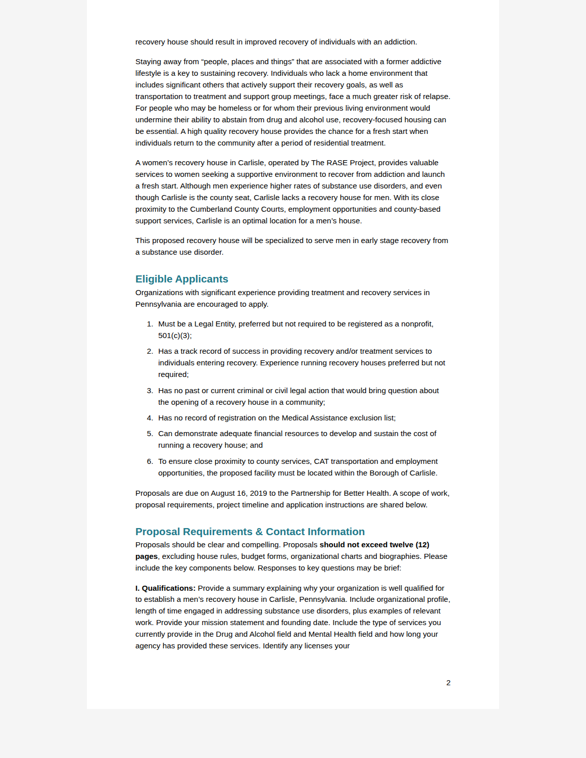recovery house should result in improved recovery of individuals with an addiction.
Staying away from “people, places and things” that are associated with a former addictive lifestyle is a key to sustaining recovery. Individuals who lack a home environment that includes significant others that actively support their recovery goals, as well as transportation to treatment and support group meetings, face a much greater risk of relapse. For people who may be homeless or for whom their previous living environment would undermine their ability to abstain from drug and alcohol use, recovery-focused housing can be essential. A high quality recovery house provides the chance for a fresh start when individuals return to the community after a period of residential treatment.
A women’s recovery house in Carlisle, operated by The RASE Project, provides valuable services to women seeking a supportive environment to recover from addiction and launch a fresh start. Although men experience higher rates of substance use disorders, and even though Carlisle is the county seat, Carlisle lacks a recovery house for men. With its close proximity to the Cumberland County Courts, employment opportunities and county-based support services, Carlisle is an optimal location for a men’s house.
This proposed recovery house will be specialized to serve men in early stage recovery from a substance use disorder.
Eligible Applicants
Organizations with significant experience providing treatment and recovery services in Pennsylvania are encouraged to apply.
Must be a Legal Entity, preferred but not required to be registered as a nonprofit, 501(c)(3);
Has a track record of success in providing recovery and/or treatment services to individuals entering recovery. Experience running recovery houses preferred but not required;
Has no past or current criminal or civil legal action that would bring question about the opening of a recovery house in a community;
Has no record of registration on the Medical Assistance exclusion list;
Can demonstrate adequate financial resources to develop and sustain the cost of running a recovery house; and
To ensure close proximity to county services, CAT transportation and employment opportunities, the proposed facility must be located within the Borough of Carlisle.
Proposals are due on August 16, 2019 to the Partnership for Better Health. A scope of work, proposal requirements, project timeline and application instructions are shared below.
Proposal Requirements & Contact Information
Proposals should be clear and compelling. Proposals should not exceed twelve (12) pages, excluding house rules, budget forms, organizational charts and biographies. Please include the key components below. Responses to key questions may be brief:
I. Qualifications: Provide a summary explaining why your organization is well qualified for to establish a men’s recovery house in Carlisle, Pennsylvania. Include organizational profile, length of time engaged in addressing substance use disorders, plus examples of relevant work. Provide your mission statement and founding date. Include the type of services you currently provide in the Drug and Alcohol field and Mental Health field and how long your agency has provided these services. Identify any licenses your
2